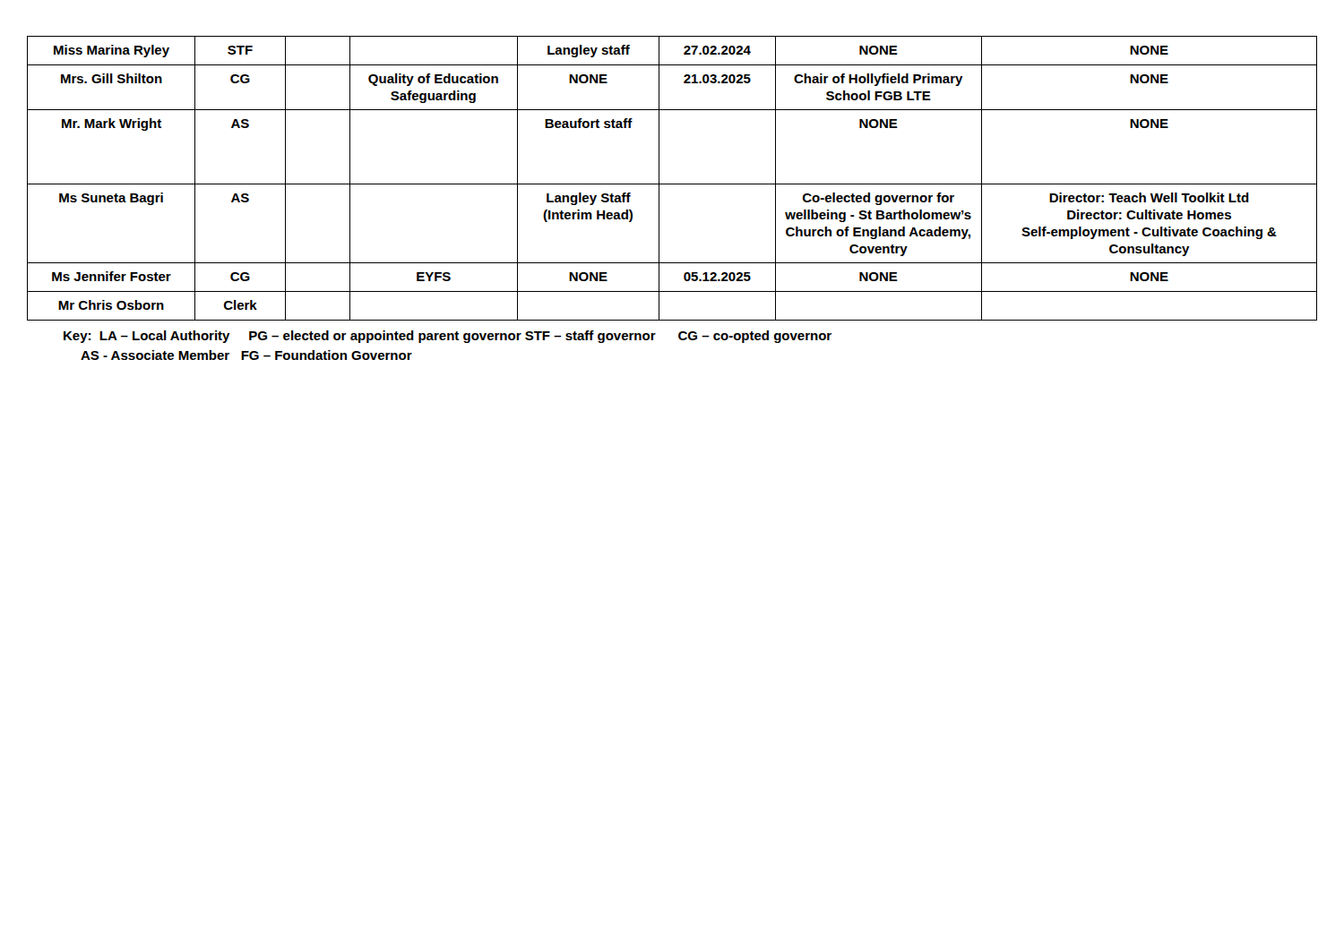| Miss Marina Ryley | STF | | | Langley staff | 27.02.2024 | NONE | NONE |
| Mrs. Gill Shilton | CG | | Quality of Education Safeguarding | NONE | 21.03.2025 | Chair of Hollyfield Primary School FGB LTE | NONE |
| Mr. Mark Wright | AS | | | Beaufort staff | | NONE | NONE |
| Ms Suneta Bagri | AS | | | Langley Staff (Interim Head) | | Co-elected governor for wellbeing - St Bartholomew’s Church of England Academy, Coventry | Director: Teach Well Toolkit Ltd Director: Cultivate Homes Self-employment - Cultivate Coaching & Consultancy |
| Ms Jennifer Foster | CG | | EYFS | NONE | 05.12.2025 | NONE | NONE |
| Mr Chris Osborn | Clerk | | | | | | |
Key: LA – Local Authority PG – elected or appointed parent governor STF – staff governor CG – co-opted governor
AS - Associate Member FG – Foundation Governor